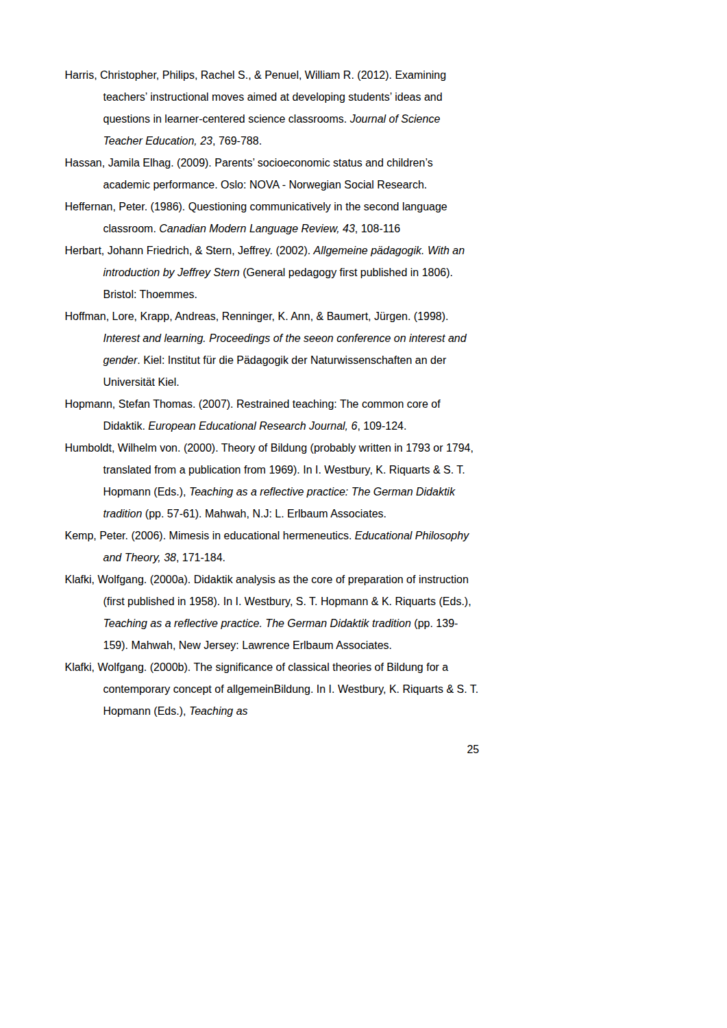Harris, Christopher, Philips, Rachel S., & Penuel, William R. (2012). Examining teachers’ instructional moves aimed at developing students’ ideas and questions in learner-centered science classrooms. Journal of Science Teacher Education, 23, 769-788.
Hassan, Jamila Elhag. (2009). Parents’ socioeconomic status and children’s academic performance. Oslo: NOVA - Norwegian Social Research.
Heffernan, Peter. (1986). Questioning communicatively in the second language classroom. Canadian Modern Language Review, 43, 108-116
Herbart, Johann Friedrich, & Stern, Jeffrey. (2002). Allgemeine pädagogik. With an introduction by Jeffrey Stern (General pedagogy first published in 1806). Bristol: Thoemmes.
Hoffman, Lore, Krapp, Andreas, Renninger, K. Ann, & Baumert, Jürgen. (1998). Interest and learning. Proceedings of the seeon conference on interest and gender. Kiel: Institut für die Pädagogik der Naturwissenschaften an der Universität Kiel.
Hopmann, Stefan Thomas. (2007). Restrained teaching: The common core of Didaktik. European Educational Research Journal, 6, 109-124.
Humboldt, Wilhelm von. (2000). Theory of Bildung (probably written in 1793 or 1794, translated from a publication from 1969). In I. Westbury, K. Riquarts & S. T. Hopmann (Eds.), Teaching as a reflective practice: The German Didaktik tradition (pp. 57-61). Mahwah, N.J: L. Erlbaum Associates.
Kemp, Peter. (2006). Mimesis in educational hermeneutics. Educational Philosophy and Theory, 38, 171-184.
Klafki, Wolfgang. (2000a). Didaktik analysis as the core of preparation of instruction (first published in 1958). In I. Westbury, S. T. Hopmann & K. Riquarts (Eds.), Teaching as a reflective practice. The German Didaktik tradition (pp. 139-159). Mahwah, New Jersey: Lawrence Erlbaum Associates.
Klafki, Wolfgang. (2000b). The significance of classical theories of Bildung for a contemporary concept of allgemeinBildung. In I. Westbury, K. Riquarts & S. T. Hopmann (Eds.), Teaching as
25